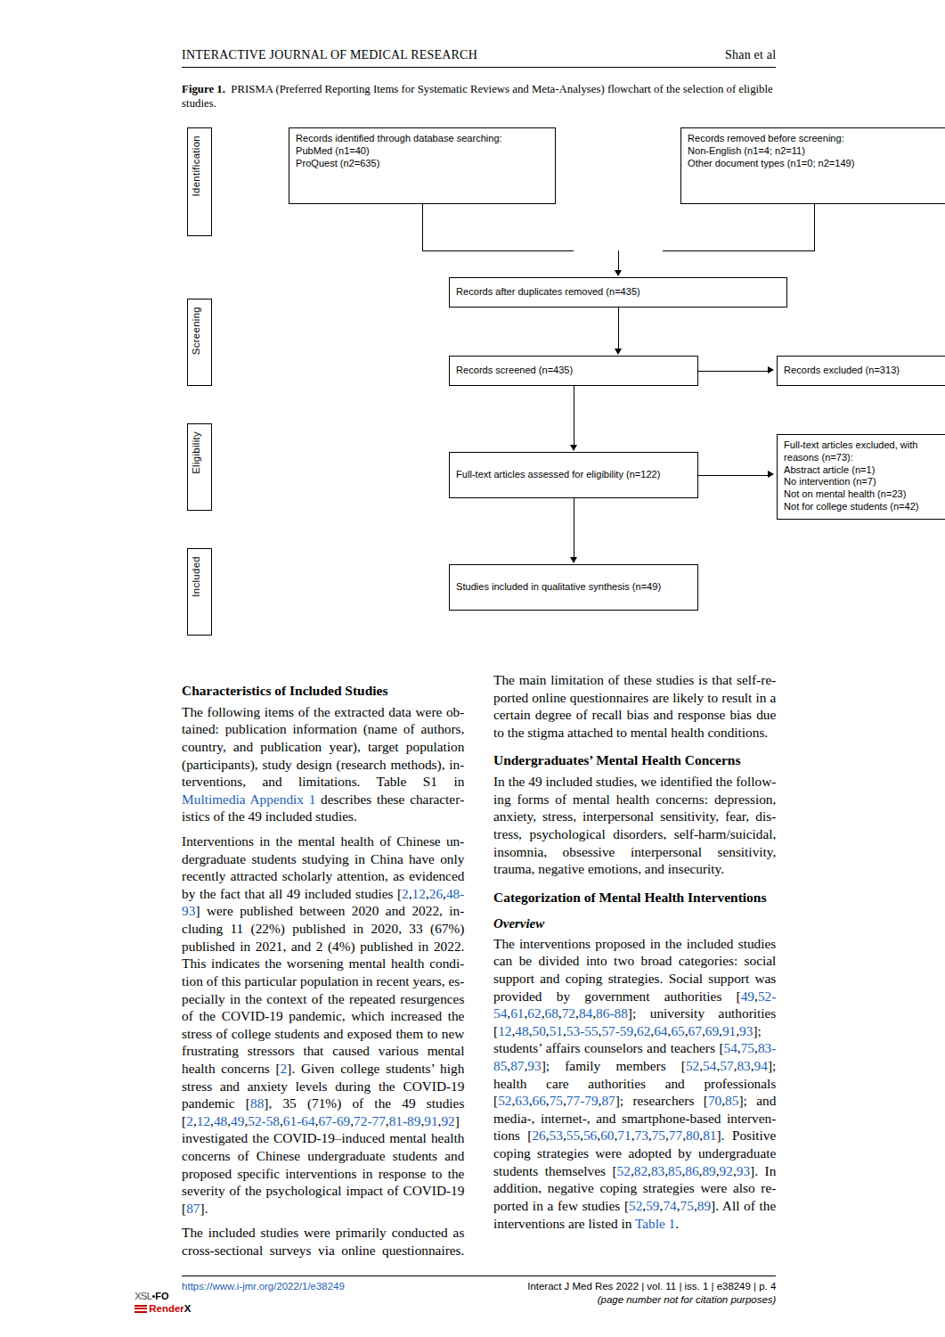Interactive Journal of Medical Research
Shan et al
Figure 1. PRISMA (Preferred Reporting Items for Systematic Reviews and Meta-Analyses) flowchart of the selection of eligible studies.
Identification
Screening
Eligibility
Included
Records identified through database searching:
PubMed (n1=40)
ProQuest (n2=635)
Records removed before screening:
Non-English (n1=4; n2=11)
Other document types (n1=0; n2=149)
Records after duplicates removed (n=435)
Records screened (n=435)
Records excluded (n=313)
Full-text articles assessed for eligibility (n=122)
Full-text articles excluded, with reasons (n=73):
Abstract article (n=1)
No intervention (n=7)
Not on mental health (n=23)
Not for college students (n=42)
Studies included in qualitative synthesis (n=49)
Characteristics of Included Studies
The following items of the extracted data were obtained: publication information (name of authors, country, and publication year), target population (participants), study design (research methods), interventions, and limitations. Table S1 in Multimedia Appendix 1 describes these characteristics of the 49 included studies.
Interventions in the mental health of Chinese undergraduate students studying in China have only recently attracted scholarly attention, as evidenced by the fact that all 49 included studies [2,12,26,48-93] were published between 2020 and 2022, including 11 (22%) published in 2020, 33 (67%) published in 2021, and 2 (4%) published in 2022. This indicates the worsening mental health condition of this particular population in recent years, especially in the context of the repeated resurgences of the COVID-19 pandemic, which increased the stress of college students and exposed them to new frustrating stressors that caused various mental health concerns [2]. Given college students’ high stress and anxiety levels during the COVID-19 pandemic [88], 35 (71%) of the 49 studies [2,12,48,49,52-58,61-64,67-69,72-77,81-89,91,92] investigated the COVID-19–induced mental health concerns of Chinese undergraduate students and proposed specific interventions in response to the severity of the psychological impact of COVID-19 [87].
The included studies were primarily conducted as cross-sectional surveys via online questionnaires. The main limitation of these studies is that self-reported online questionnaires are likely to result in a certain degree of recall bias and response bias due to the stigma attached to mental health conditions.
Undergraduates’ Mental Health Concerns
In the 49 included studies, we identified the following forms of mental health concerns: depression, anxiety, stress, interpersonal sensitivity, fear, distress, psychological disorders, self-harm/suicidal, insomnia, obsessive interpersonal sensitivity, trauma, negative emotions, and insecurity.
Categorization of Mental Health Interventions
Overview
The interventions proposed in the included studies can be divided into two broad categories: social support and coping strategies. Social support was provided by government authorities [49,52-54,61,62,68,72,84,86-88]; university authorities [12,48,50,51,53-55,57-59,62,64,65,67,69,91,93]; students’ affairs counselors and teachers [54,75,83-85,87,93]; family members [52,54,57,83,94]; health care authorities and professionals [52,63,66,75,77-79,87]; researchers [70,85]; and media-, internet-, and smartphone-based interventions [26,53,55,56,60,71,73,75,77,80,81]. Positive coping strategies were adopted by undergraduate students themselves [52,82,83,85,86,89,92,93]. In addition, negative coping strategies were also reported in a few studies [52,59,74,75,89]. All of the interventions are listed in Table 1.
https://www.i-jmr.org/2022/1/e38249
Interact J Med Res 2022 | vol. 11 | iss. 1 | e38249 | p. 4
(page number not for citation purposes)
XSL•FO
Render X